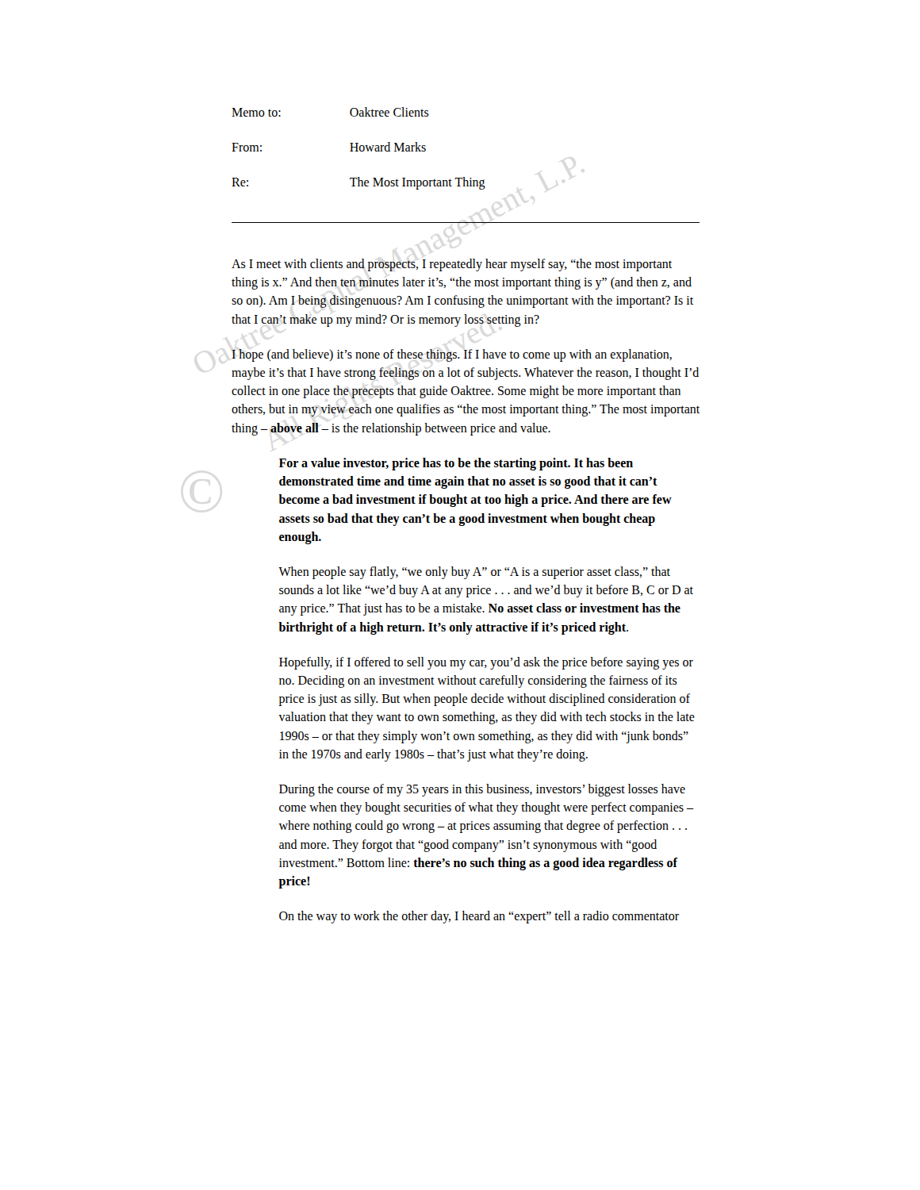©
Oaktree Capital Management, L.P.
All Rights Reserved.
| Memo to: | Oaktree Clients |
| From: | Howard Marks |
| Re: | The Most Important Thing |
As I meet with clients and prospects, I repeatedly hear myself say, “the most important thing is x.” And then ten minutes later it’s, “the most important thing is y” (and then z, and so on). Am I being disingenuous? Am I confusing the unimportant with the important? Is it that I can’t make up my mind? Or is memory loss setting in?
I hope (and believe) it’s none of these things. If I have to come up with an explanation, maybe it’s that I have strong feelings on a lot of subjects. Whatever the reason, I thought I’d collect in one place the precepts that guide Oaktree. Some might be more important than others, but in my view each one qualifies as “the most important thing.” The most important thing – above all – is the relationship between price and value.
For a value investor, price has to be the starting point. It has been demonstrated time and time again that no asset is so good that it can’t become a bad investment if bought at too high a price. And there are few assets so bad that they can’t be a good investment when bought cheap enough.
When people say flatly, “we only buy A” or “A is a superior asset class,” that sounds a lot like “we’d buy A at any price . . . and we’d buy it before B, C or D at any price.” That just has to be a mistake. No asset class or investment has the birthright of a high return. It’s only attractive if it’s priced right.
Hopefully, if I offered to sell you my car, you’d ask the price before saying yes or no. Deciding on an investment without carefully considering the fairness of its price is just as silly. But when people decide without disciplined consideration of valuation that they want to own something, as they did with tech stocks in the late 1990s – or that they simply won’t own something, as they did with “junk bonds” in the 1970s and early 1980s – that’s just what they’re doing.
During the course of my 35 years in this business, investors’ biggest losses have come when they bought securities of what they thought were perfect companies – where nothing could go wrong – at prices assuming that degree of perfection . . . and more. They forgot that “good company” isn’t synonymous with “good investment.” Bottom line: there’s no such thing as a good idea regardless of price!
On the way to work the other day, I heard an “expert” tell a radio commentator